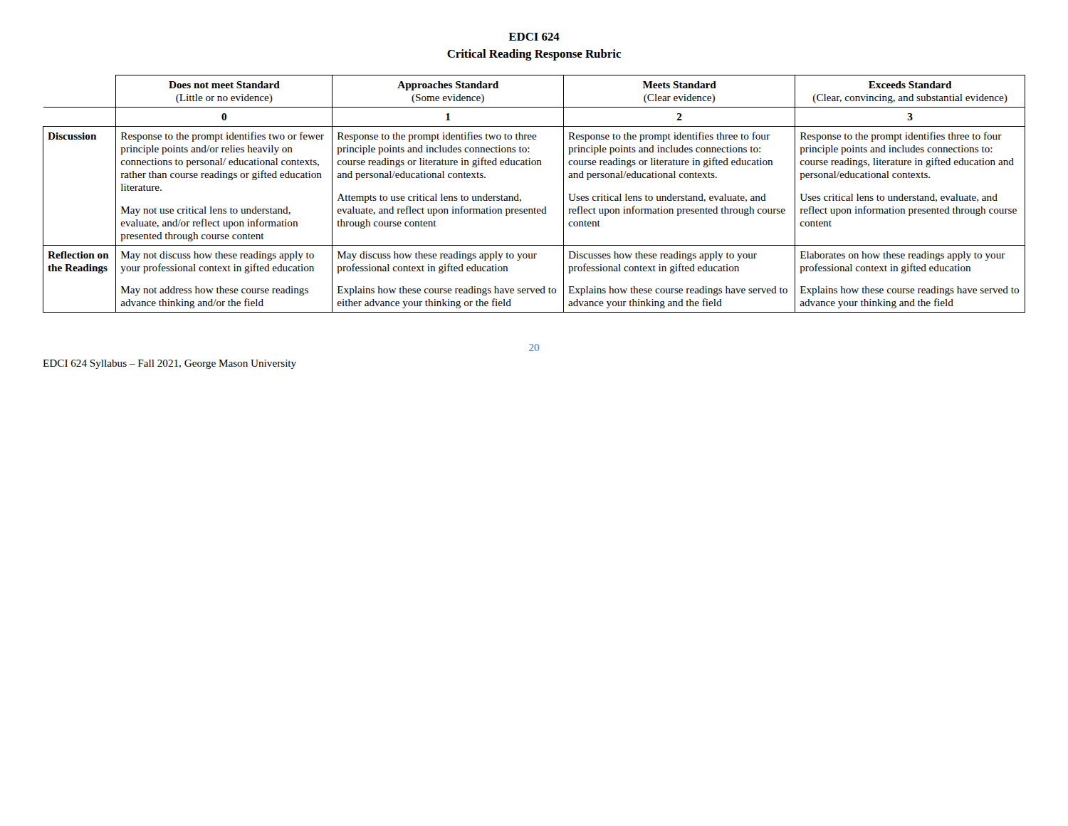EDCI 624
Critical Reading Response Rubric
| | Does not meet Standard (Little or no evidence) | Approaches Standard (Some evidence) | Meets Standard (Clear evidence) | Exceeds Standard (Clear, convincing, and substantial evidence) |
| --- | --- | --- | --- | --- |
| | 0 | 1 | 2 | 3 |
| Discussion | Response to the prompt identifies two or fewer principle points and/or relies heavily on connections to personal/ educational contexts, rather than course readings or gifted education literature. May not use critical lens to understand, evaluate, and/or reflect upon information presented through course content | Response to the prompt identifies two to three principle points and includes connections to: course readings or literature in gifted education and personal/educational contexts. Attempts to use critical lens to understand, evaluate, and reflect upon information presented through course content | Response to the prompt identifies three to four principle points and includes connections to: course readings or literature in gifted education and personal/educational contexts. Uses critical lens to understand, evaluate, and reflect upon information presented through course content | Response to the prompt identifies three to four principle points and includes connections to: course readings, literature in gifted education and personal/educational contexts. Uses critical lens to understand, evaluate, and reflect upon information presented through course content |
| Reflection on the Readings | May not discuss how these readings apply to your professional context in gifted education May not address how these course readings advance thinking and/or the field | May discuss how these readings apply to your professional context in gifted education Explains how these course readings have served to either advance your thinking or the field | Discusses how these readings apply to your professional context in gifted education Explains how these course readings have served to advance your thinking and the field | Elaborates on how these readings apply to your professional context in gifted education Explains how these course readings have served to advance your thinking and the field |
20
EDCI 624 Syllabus – Fall 2021, George Mason University